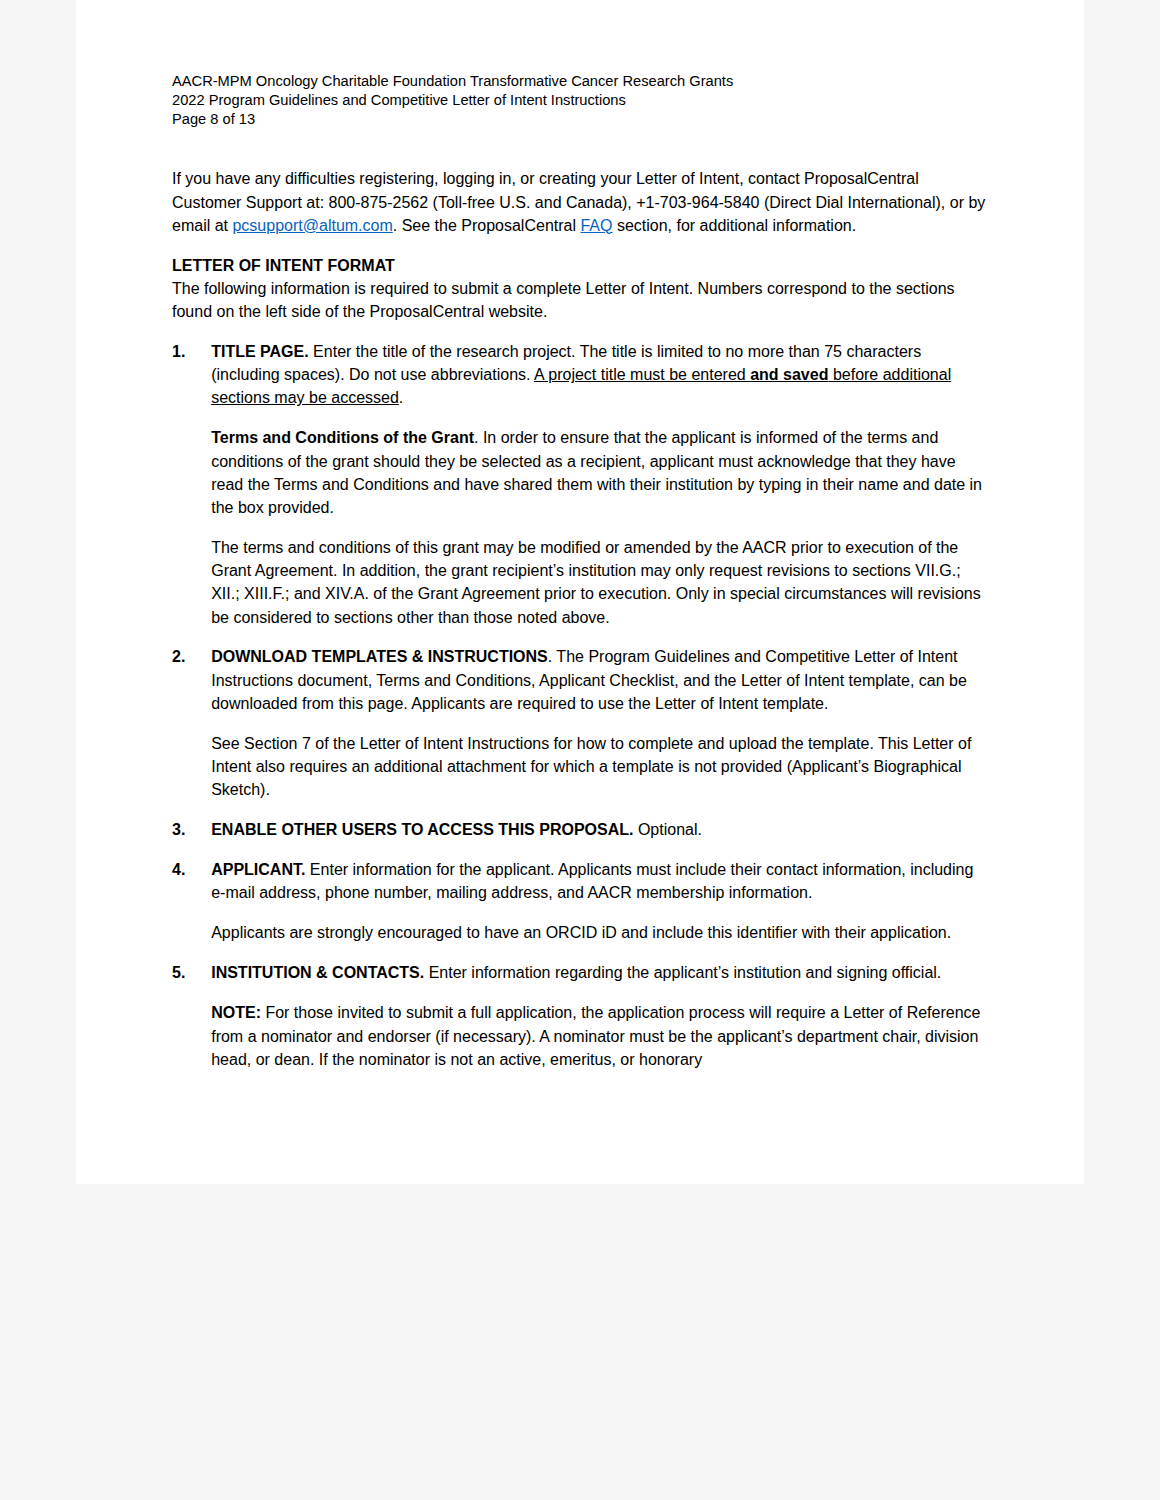AACR-MPM Oncology Charitable Foundation Transformative Cancer Research Grants
2022 Program Guidelines and Competitive Letter of Intent Instructions
Page 8 of 13
If you have any difficulties registering, logging in, or creating your Letter of Intent, contact ProposalCentral Customer Support at: 800-875-2562 (Toll-free U.S. and Canada), +1-703-964-5840 (Direct Dial International), or by email at pcsupport@altum.com. See the ProposalCentral FAQ section, for additional information.
LETTER OF INTENT FORMAT
The following information is required to submit a complete Letter of Intent. Numbers correspond to the sections found on the left side of the ProposalCentral website.
TITLE PAGE. Enter the title of the research project. The title is limited to no more than 75 characters (including spaces). Do not use abbreviations. A project title must be entered and saved before additional sections may be accessed.
Terms and Conditions of the Grant. In order to ensure that the applicant is informed of the terms and conditions of the grant should they be selected as a recipient, applicant must acknowledge that they have read the Terms and Conditions and have shared them with their institution by typing in their name and date in the box provided.
The terms and conditions of this grant may be modified or amended by the AACR prior to execution of the Grant Agreement. In addition, the grant recipient’s institution may only request revisions to sections VII.G.; XII.; XIII.F.; and XIV.A. of the Grant Agreement prior to execution. Only in special circumstances will revisions be considered to sections other than those noted above.
DOWNLOAD TEMPLATES & INSTRUCTIONS. The Program Guidelines and Competitive Letter of Intent Instructions document, Terms and Conditions, Applicant Checklist, and the Letter of Intent template, can be downloaded from this page. Applicants are required to use the Letter of Intent template.
See Section 7 of the Letter of Intent Instructions for how to complete and upload the template. This Letter of Intent also requires an additional attachment for which a template is not provided (Applicant’s Biographical Sketch).
ENABLE OTHER USERS TO ACCESS THIS PROPOSAL. Optional.
APPLICANT. Enter information for the applicant. Applicants must include their contact information, including e-mail address, phone number, mailing address, and AACR membership information.
Applicants are strongly encouraged to have an ORCID iD and include this identifier with their application.
INSTITUTION & CONTACTS. Enter information regarding the applicant’s institution and signing official.
NOTE: For those invited to submit a full application, the application process will require a Letter of Reference from a nominator and endorser (if necessary). A nominator must be the applicant’s department chair, division head, or dean. If the nominator is not an active, emeritus, or honorary